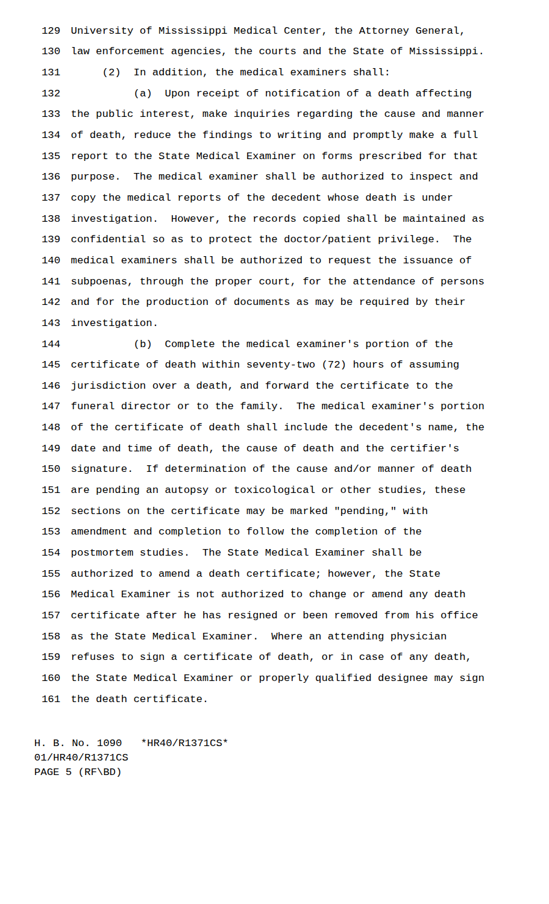University of Mississippi Medical Center, the Attorney General,
law enforcement agencies, the courts and the State of Mississippi.
(2) In addition, the medical examiners shall:
(a) Upon receipt of notification of a death affecting
the public interest, make inquiries regarding the cause and manner
of death, reduce the findings to writing and promptly make a full
report to the State Medical Examiner on forms prescribed for that
purpose. The medical examiner shall be authorized to inspect and
copy the medical reports of the decedent whose death is under
investigation. However, the records copied shall be maintained as
confidential so as to protect the doctor/patient privilege. The
medical examiners shall be authorized to request the issuance of
subpoenas, through the proper court, for the attendance of persons
and for the production of documents as may be required by their
investigation.
(b) Complete the medical examiner's portion of the
certificate of death within seventy-two (72) hours of assuming
jurisdiction over a death, and forward the certificate to the
funeral director or to the family. The medical examiner's portion
of the certificate of death shall include the decedent's name, the
date and time of death, the cause of death and the certifier's
signature. If determination of the cause and/or manner of death
are pending an autopsy or toxicological or other studies, these
sections on the certificate may be marked "pending," with
amendment and completion to follow the completion of the
postmortem studies. The State Medical Examiner shall be
authorized to amend a death certificate; however, the State
Medical Examiner is not authorized to change or amend any death
certificate after he has resigned or been removed from his office
as the State Medical Examiner. Where an attending physician
refuses to sign a certificate of death, or in case of any death,
the State Medical Examiner or properly qualified designee may sign
the death certificate.
H. B. No. 1090 *HR40/R1371CS*
01/HR40/R1371CS
PAGE 5 (RF\BD)